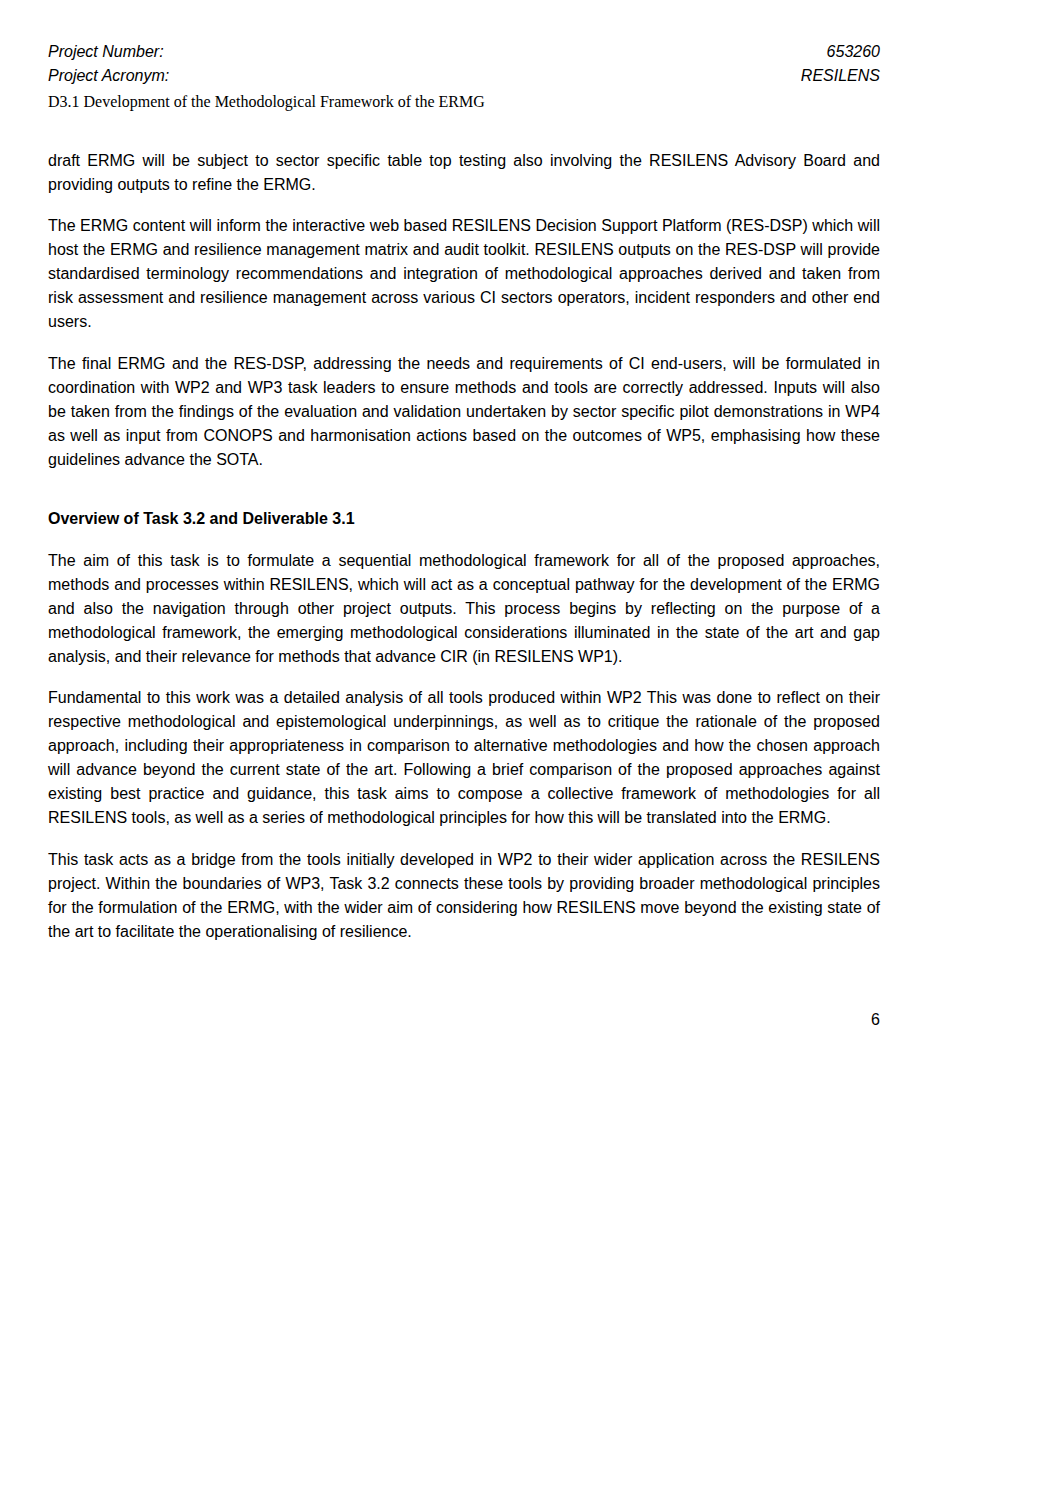Project Number: 653260
Project Acronym: RESILENS
D3.1 Development of the Methodological Framework of the ERMG
draft ERMG will be subject to sector specific table top testing also involving the RESILENS Advisory Board and providing outputs to refine the ERMG.
The ERMG content will inform the interactive web based RESILENS Decision Support Platform (RES-DSP) which will host the ERMG and resilience management matrix and audit toolkit. RESILENS outputs on the RES-DSP will provide standardised terminology recommendations and integration of methodological approaches derived and taken from risk assessment and resilience management across various CI sectors operators, incident responders and other end users.
The final ERMG and the RES-DSP, addressing the needs and requirements of CI end-users, will be formulated in coordination with WP2 and WP3 task leaders to ensure methods and tools are correctly addressed. Inputs will also be taken from the findings of the evaluation and validation undertaken by sector specific pilot demonstrations in WP4 as well as input from CONOPS and harmonisation actions based on the outcomes of WP5, emphasising how these guidelines advance the SOTA.
Overview of Task 3.2 and Deliverable 3.1
The aim of this task is to formulate a sequential methodological framework for all of the proposed approaches, methods and processes within RESILENS, which will act as a conceptual pathway for the development of the ERMG and also the navigation through other project outputs. This process begins by reflecting on the purpose of a methodological framework, the emerging methodological considerations illuminated in the state of the art and gap analysis, and their relevance for methods that advance CIR (in RESILENS WP1).
Fundamental to this work was a detailed analysis of all tools produced within WP2 This was done to reflect on their respective methodological and epistemological underpinnings, as well as to critique the rationale of the proposed approach, including their appropriateness in comparison to alternative methodologies and how the chosen approach will advance beyond the current state of the art. Following a brief comparison of the proposed approaches against existing best practice and guidance, this task aims to compose a collective framework of methodologies for all RESILENS tools, as well as a series of methodological principles for how this will be translated into the ERMG.
This task acts as a bridge from the tools initially developed in WP2 to their wider application across the RESILENS project. Within the boundaries of WP3, Task 3.2 connects these tools by providing broader methodological principles for the formulation of the ERMG, with the wider aim of considering how RESILENS move beyond the existing state of the art to facilitate the operationalising of resilience.
6